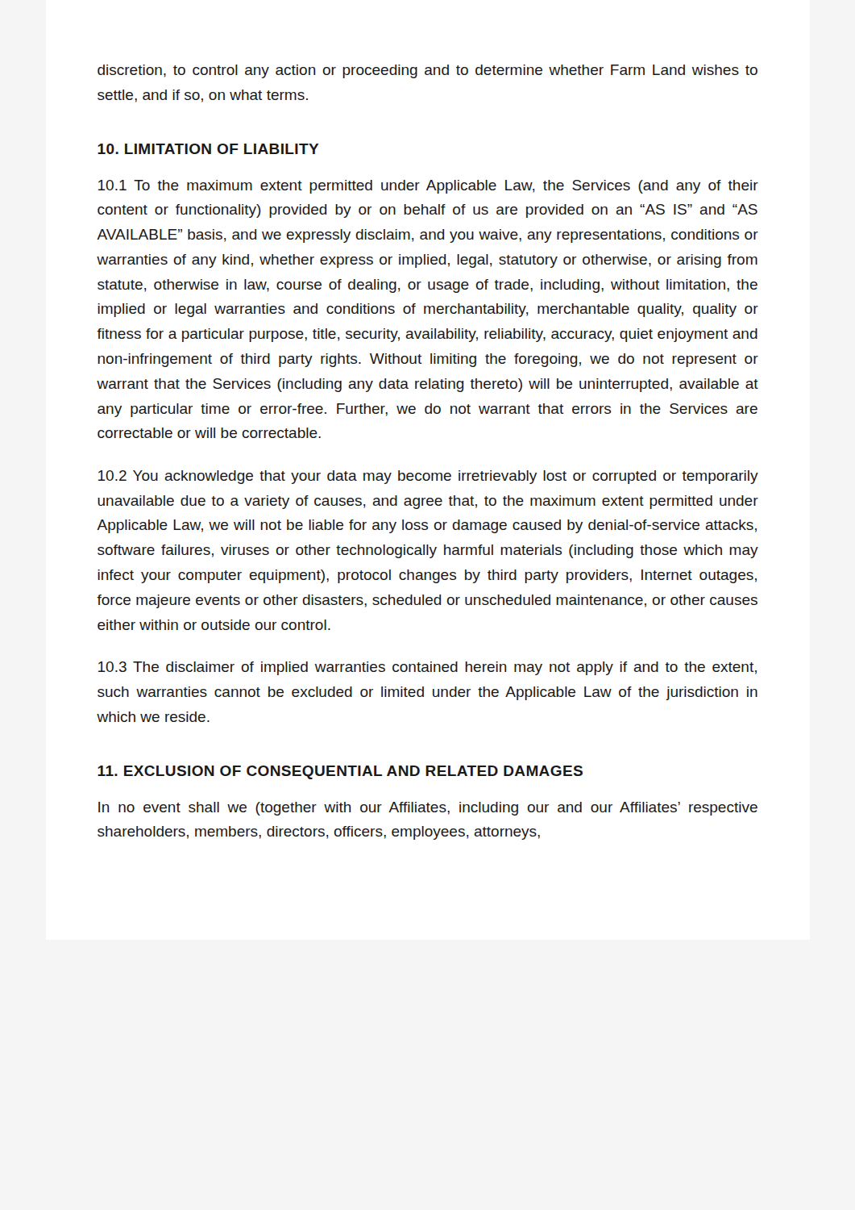discretion, to control any action or proceeding and to determine whether Farm Land wishes to settle, and if so, on what terms.
10. Limitation of Liability
10.1 To the maximum extent permitted under Applicable Law, the Services (and any of their content or functionality) provided by or on behalf of us are provided on an “AS IS” and “AS AVAILABLE” basis, and we expressly disclaim, and you waive, any representations, conditions or warranties of any kind, whether express or implied, legal, statutory or otherwise, or arising from statute, otherwise in law, course of dealing, or usage of trade, including, without limitation, the implied or legal warranties and conditions of merchantability, merchantable quality, quality or fitness for a particular purpose, title, security, availability, reliability, accuracy, quiet enjoyment and non-infringement of third party rights. Without limiting the foregoing, we do not represent or warrant that the Services (including any data relating thereto) will be uninterrupted, available at any particular time or error-free. Further, we do not warrant that errors in the Services are correctable or will be correctable.
10.2 You acknowledge that your data may become irretrievably lost or corrupted or temporarily unavailable due to a variety of causes, and agree that, to the maximum extent permitted under Applicable Law, we will not be liable for any loss or damage caused by denial-of-service attacks, software failures, viruses or other technologically harmful materials (including those which may infect your computer equipment), protocol changes by third party providers, Internet outages, force majeure events or other disasters, scheduled or unscheduled maintenance, or other causes either within or outside our control.
10.3 The disclaimer of implied warranties contained herein may not apply if and to the extent, such warranties cannot be excluded or limited under the Applicable Law of the jurisdiction in which we reside.
11. Exclusion of Consequential and Related Damages
In no event shall we (together with our Affiliates, including our and our Affiliates’ respective shareholders, members, directors, officers, employees, attorneys,